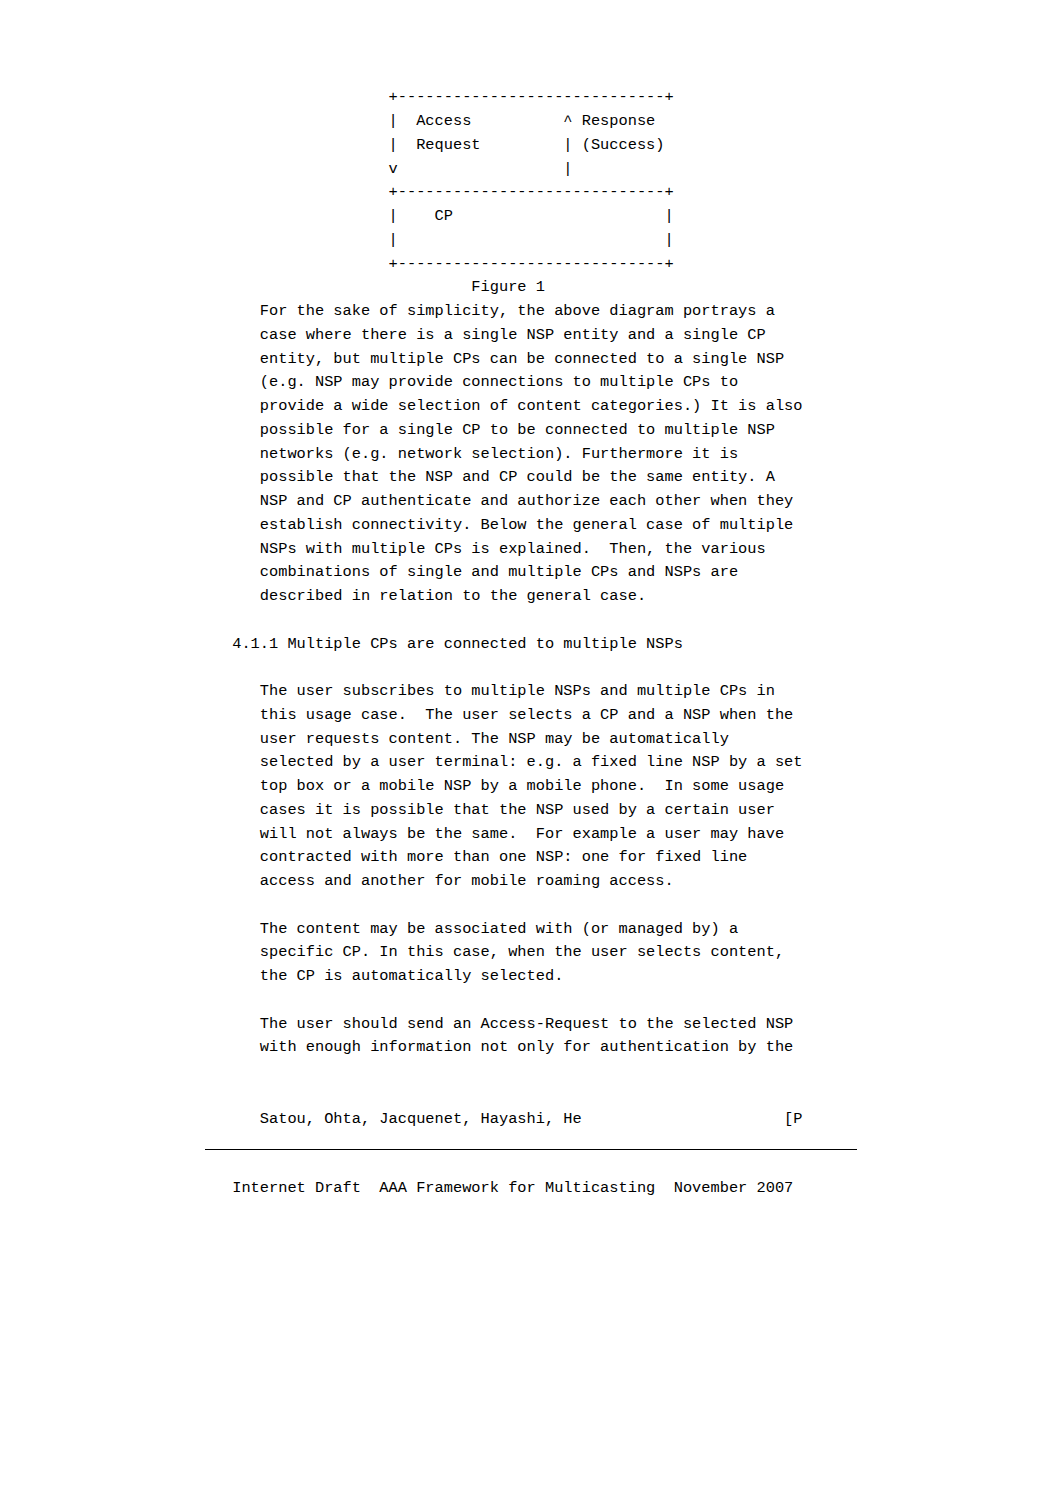+-----------------------------+
                    |  Access          ^ Response
                    |  Request         | (Success)
                    v                  |
                    +-----------------------------+
                    |    CP                       |
                    |                             |
                    +-----------------------------+
                             Figure 1
      For the sake of simplicity, the above diagram portrays a
      case where there is a single NSP entity and a single CP
      entity, but multiple CPs can be connected to a single NSP
      (e.g. NSP may provide connections to multiple CPs to
      provide a wide selection of content categories.) It is also
      possible for a single CP to be connected to multiple NSP
      networks (e.g. network selection). Furthermore it is
      possible that the NSP and CP could be the same entity. A
      NSP and CP authenticate and authorize each other when they
      establish connectivity. Below the general case of multiple
      NSPs with multiple CPs is explained.  Then, the various
      combinations of single and multiple CPs and NSPs are
      described in relation to the general case.

   4.1.1 Multiple CPs are connected to multiple NSPs

      The user subscribes to multiple NSPs and multiple CPs in
      this usage case.  The user selects a CP and a NSP when the
      user requests content. The NSP may be automatically
      selected by a user terminal: e.g. a fixed line NSP by a set
      top box or a mobile NSP by a mobile phone.  In some usage
      cases it is possible that the NSP used by a certain user
      will not always be the same.  For example a user may have
      contracted with more than one NSP: one for fixed line
      access and another for mobile roaming access.

      The content may be associated with (or managed by) a
      specific CP. In this case, when the user selects content,
      the CP is automatically selected.

      The user should send an Access-Request to the selected NSP
      with enough information not only for authentication by the


      Satou, Ohta, Jacquenet, Hayashi, He                      [P
   Internet Draft  AAA Framework for Multicasting  November 2007